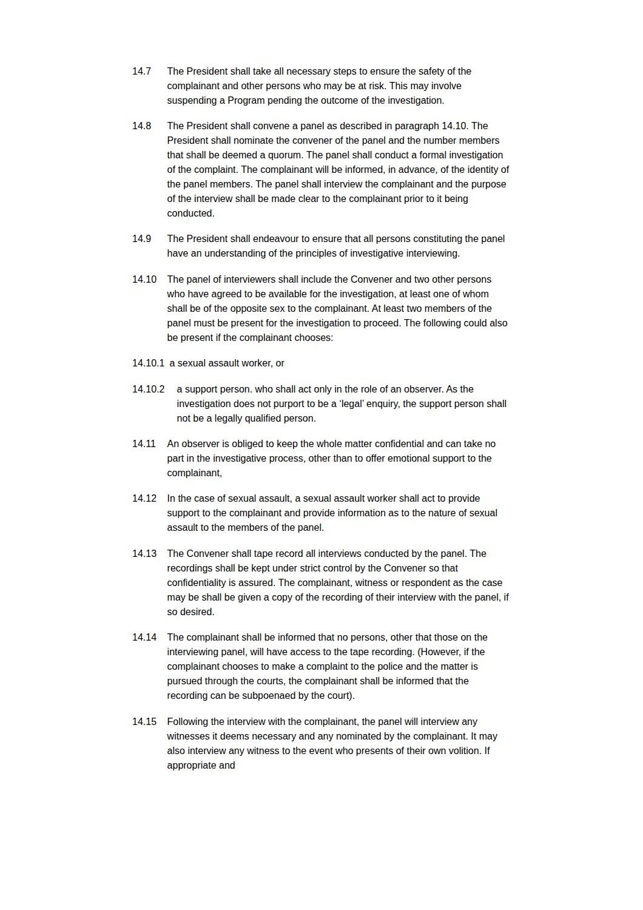14.7
The President shall take all necessary steps to ensure the safety of the complainant and other persons who may be at risk. This may involve suspending a Program pending the outcome of the investigation.
14.8
The President shall convene a panel as described in paragraph 14.10. The President shall nominate the convener of the panel and the number members that shall be deemed a quorum. The panel shall conduct a formal investigation of the complaint. The complainant will be informed, in advance, of the identity of the panel members. The panel shall interview the complainant and the purpose of the interview shall be made clear to the complainant prior to it being conducted.
14.9
The President shall endeavour to ensure that all persons constituting the panel have an understanding of the principles of investigative interviewing.
14.10
The panel of interviewers shall include the Convener and two other persons who have agreed to be available for the investigation, at least one of whom shall be of the opposite sex to the complainant. At least two members of the panel must be present for the investigation to proceed. The following could also be present if the complainant chooses:
14.10.1
a sexual assault worker, or
14.10.2
a support person. who shall act only in the role of an observer. As the investigation does not purport to be a ‘legal’ enquiry, the support person shall not be a legally qualified person.
14.11
An observer is obliged to keep the whole matter confidential and can take no part in the investigative process, other than to offer emotional support to the complainant,
14.12
In the case of sexual assault, a sexual assault worker shall act to provide support to the complainant and provide information as to the nature of sexual assault to the members of the panel.
14.13
The Convener shall tape record all interviews conducted by the panel. The recordings shall be kept under strict control by the Convener so that confidentiality is assured. The complainant, witness or respondent as the case may be shall be given a copy of the recording of their interview with the panel, if so desired.
14.14
The complainant shall be informed that no persons, other that those on the interviewing panel, will have access to the tape recording. (However, if the complainant chooses to make a complaint to the police and the matter is pursued through the courts, the complainant shall be informed that the recording can be subpoenaed by the court).
14.15
Following the interview with the complainant, the panel will interview any witnesses it deems necessary and any nominated by the complainant. It may also interview any witness to the event who presents of their own volition. If appropriate and